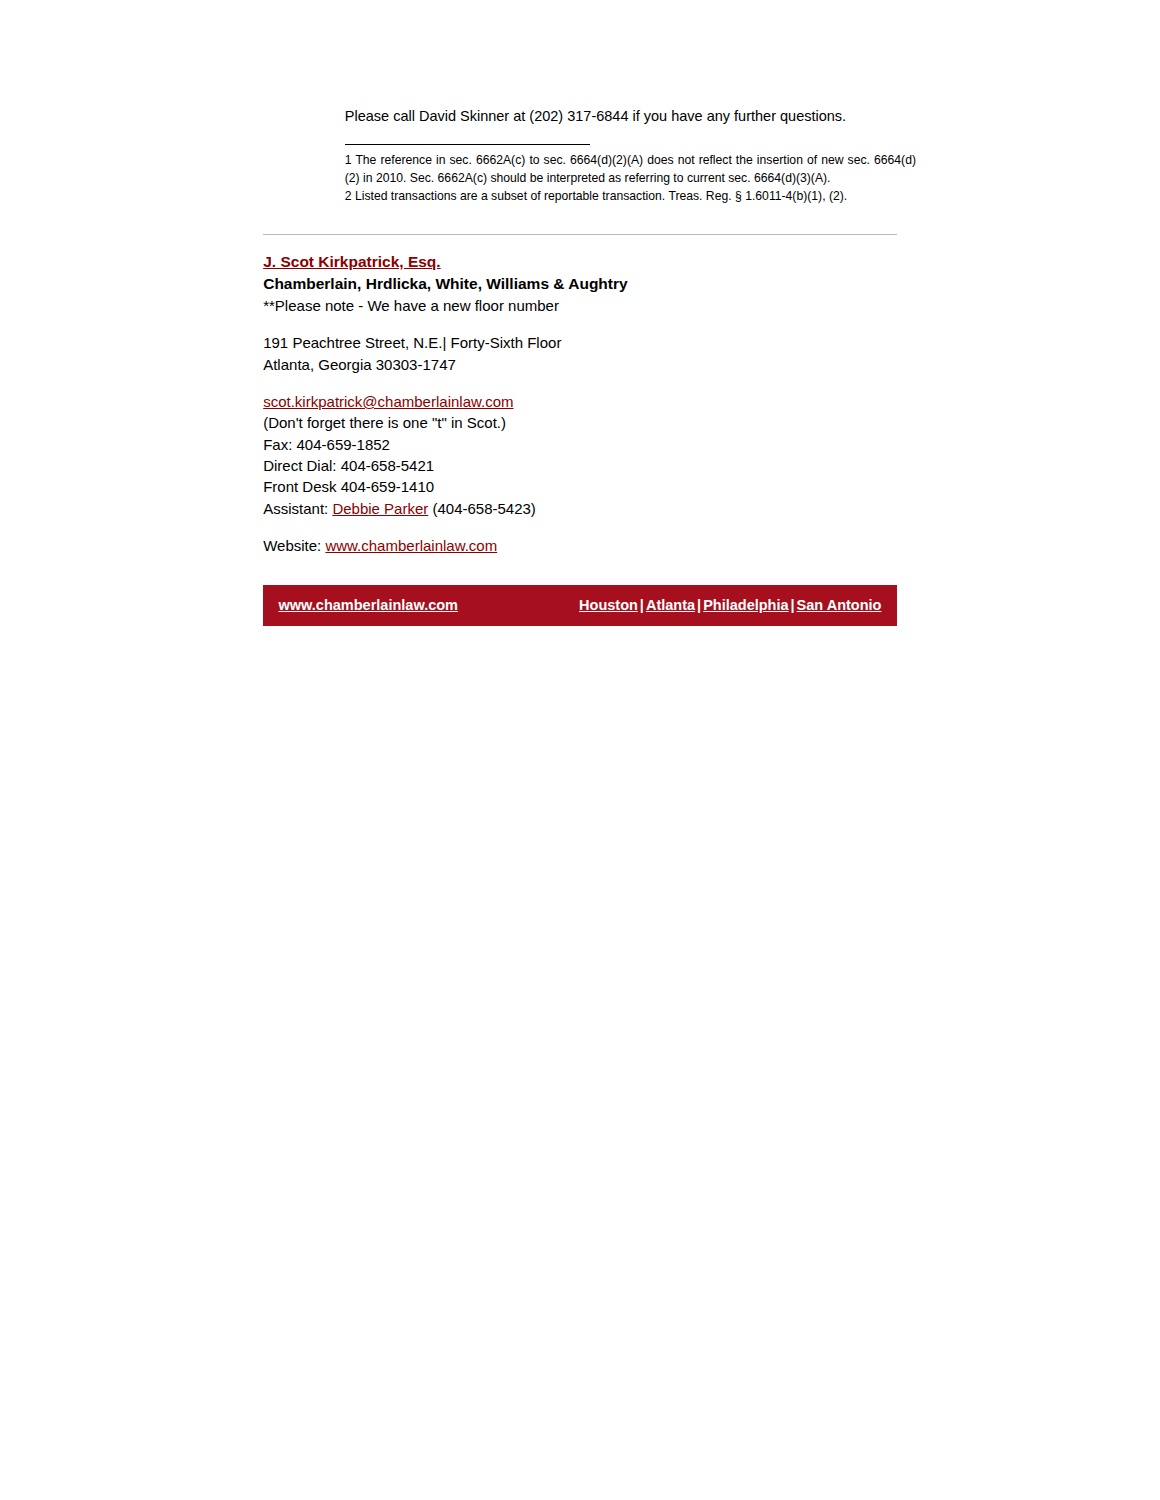Please call David Skinner at (202) 317-6844 if you have any further questions.
1 The reference in sec. 6662A(c) to sec. 6664(d)(2)(A) does not reflect the insertion of new sec. 6664(d)(2) in 2010. Sec. 6662A(c) should be interpreted as referring to current sec. 6664(d)(3)(A).
2 Listed transactions are a subset of reportable transaction. Treas. Reg. § 1.6011-4(b)(1), (2).
J. Scot Kirkpatrick, Esq.
Chamberlain, Hrdlicka, White, Williams & Aughtry
**Please note - We have a new floor number
191 Peachtree Street, N.E.| Forty-Sixth Floor
Atlanta, Georgia 30303-1747
scot.kirkpatrick@chamberlainlaw.com
(Don't forget there is one "t" in Scot.)
Fax: 404-659-1852
Direct Dial: 404-658-5421
Front Desk 404-659-1410
Assistant: Debbie Parker (404-658-5423)
Website: www.chamberlainlaw.com
www.chamberlainlaw.com Houston|Atlanta|Philadelphia|San Antonio